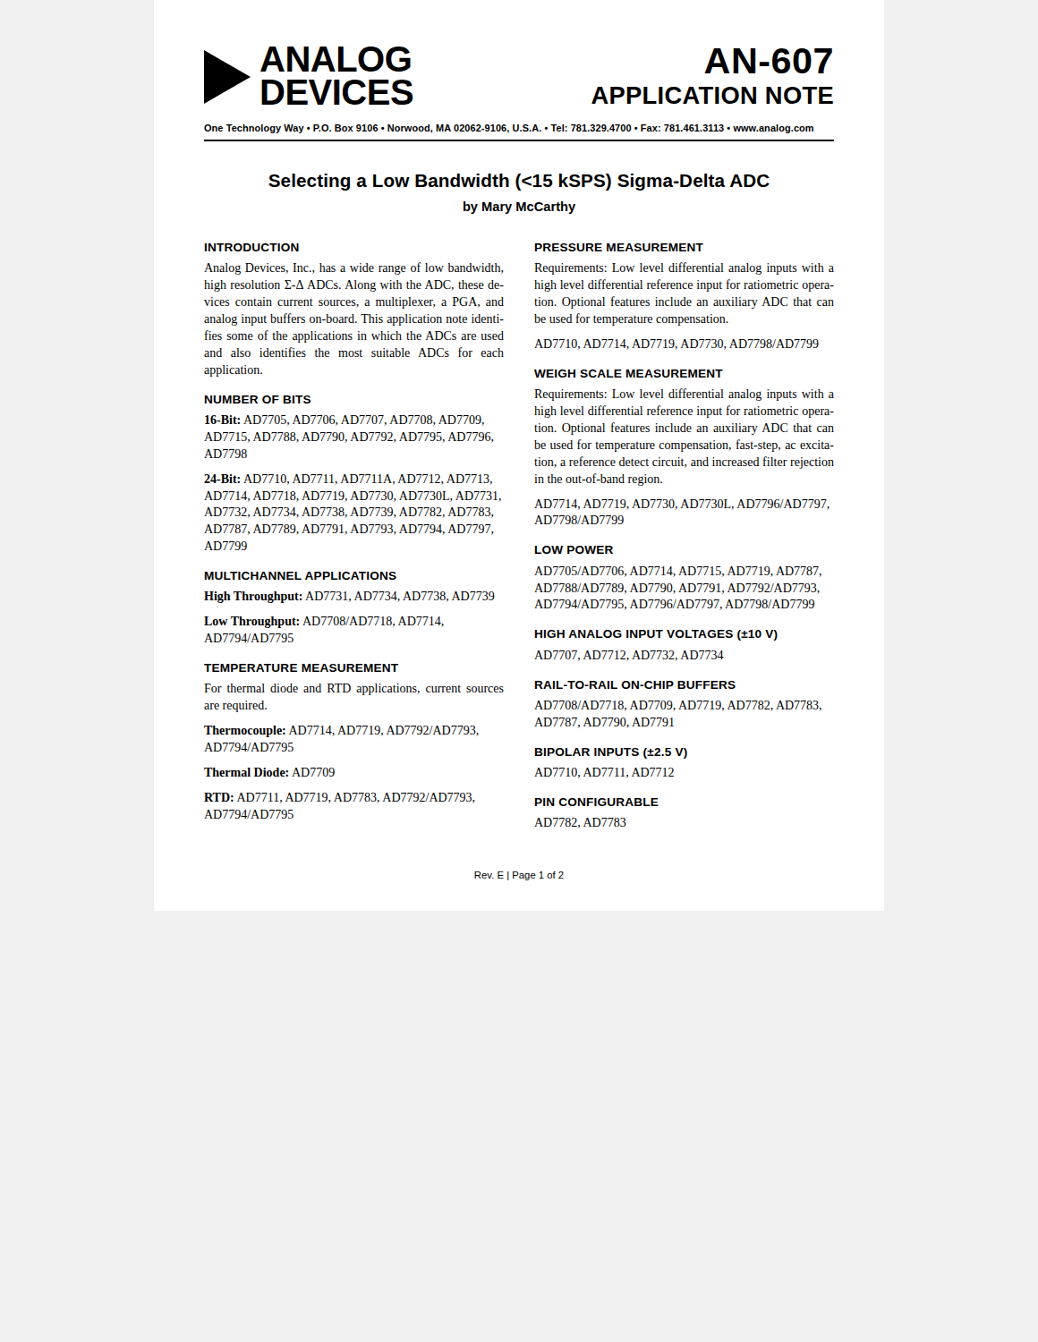Analog
Devices
AN-607
APPLICATION NOTE
One Technology Way • P.O. Box 9106 • Norwood, MA 02062-9106, U.S.A. • Tel: 781.329.4700 • Fax: 781.461.3113 • www.analog.com
Selecting a Low Bandwidth (<15 kSPS) Sigma-Delta ADC
by Mary McCarthy
Introduction
Analog Devices, Inc., has a wide range of low bandwidth, high resolution Σ-Δ ADCs. Along with the ADC, these devices contain current sources, a multiplexer, a PGA, and analog input buffers on-board. This application note identifies some of the applications in which the ADCs are used and also identifies the most suitable ADCs for each application.
Number of Bits
16-Bit: AD7705, AD7706, AD7707, AD7708, AD7709, AD7715, AD7788, AD7790, AD7792, AD7795, AD7796, AD7798
24-Bit: AD7710, AD7711, AD7711A, AD7712, AD7713, AD7714, AD7718, AD7719, AD7730, AD7730L, AD7731, AD7732, AD7734, AD7738, AD7739, AD7782, AD7783, AD7787, AD7789, AD7791, AD7793, AD7794, AD7797, AD7799
Multichannel Applications
High Throughput: AD7731, AD7734, AD7738, AD7739
Low Throughput: AD7708/AD7718, AD7714, AD7794/AD7795
Temperature Measurement
For thermal diode and RTD applications, current sources are required.
Thermocouple: AD7714, AD7719, AD7792/AD7793, AD7794/AD7795
Thermal Diode: AD7709
RTD: AD7711, AD7719, AD7783, AD7792/AD7793, AD7794/AD7795
Pressure Measurement
Requirements: Low level differential analog inputs with a high level differential reference input for ratiometric operation. Optional features include an auxiliary ADC that can be used for temperature compensation.
AD7710, AD7714, AD7719, AD7730, AD7798/AD7799
Weigh Scale Measurement
Requirements: Low level differential analog inputs with a high level differential reference input for ratiometric operation. Optional features include an auxiliary ADC that can be used for temperature compensation, fast-step, ac excitation, a reference detect circuit, and increased filter rejection in the out-of-band region.
AD7714, AD7719, AD7730, AD7730L, AD7796/AD7797, AD7798/AD7799
Low Power
AD7705/AD7706, AD7714, AD7715, AD7719, AD7787, AD7788/AD7789, AD7790, AD7791, AD7792/AD7793, AD7794/AD7795, AD7796/AD7797, AD7798/AD7799
High Analog Input Voltages (±10 V)
AD7707, AD7712, AD7732, AD7734
Rail-to-Rail On-Chip Buffers
AD7708/AD7718, AD7709, AD7719, AD7782, AD7783, AD7787, AD7790, AD7791
Bipolar Inputs (±2.5 V)
AD7710, AD7711, AD7712
Pin Configurable
AD7782, AD7783
Rev. E | Page 1 of 2